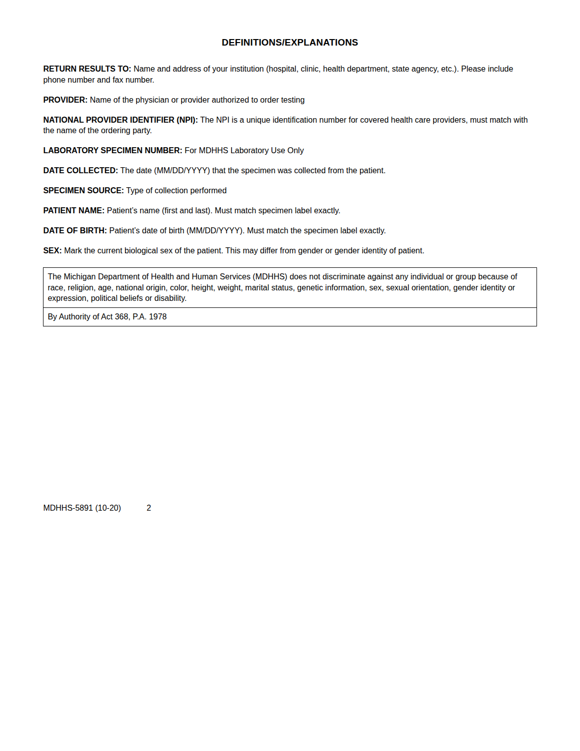DEFINITIONS/EXPLANATIONS
RETURN RESULTS TO: Name and address of your institution (hospital, clinic, health department, state agency, etc.). Please include phone number and fax number.
PROVIDER: Name of the physician or provider authorized to order testing
NATIONAL PROVIDER IDENTIFIER (NPI): The NPI is a unique identification number for covered health care providers, must match with the name of the ordering party.
LABORATORY SPECIMEN NUMBER: For MDHHS Laboratory Use Only
DATE COLLECTED: The date (MM/DD/YYYY) that the specimen was collected from the patient.
SPECIMEN SOURCE: Type of collection performed
PATIENT NAME: Patient’s name (first and last). Must match specimen label exactly.
DATE OF BIRTH: Patient’s date of birth (MM/DD/YYYY). Must match the specimen label exactly.
SEX: Mark the current biological sex of the patient. This may differ from gender or gender identity of patient.
The Michigan Department of Health and Human Services (MDHHS) does not discriminate against any individual or group because of race, religion, age, national origin, color, height, weight, marital status, genetic information, sex, sexual orientation, gender identity or expression, political beliefs or disability.
By Authority of Act 368, P.A. 1978
MDHHS-5891 (10-20)2